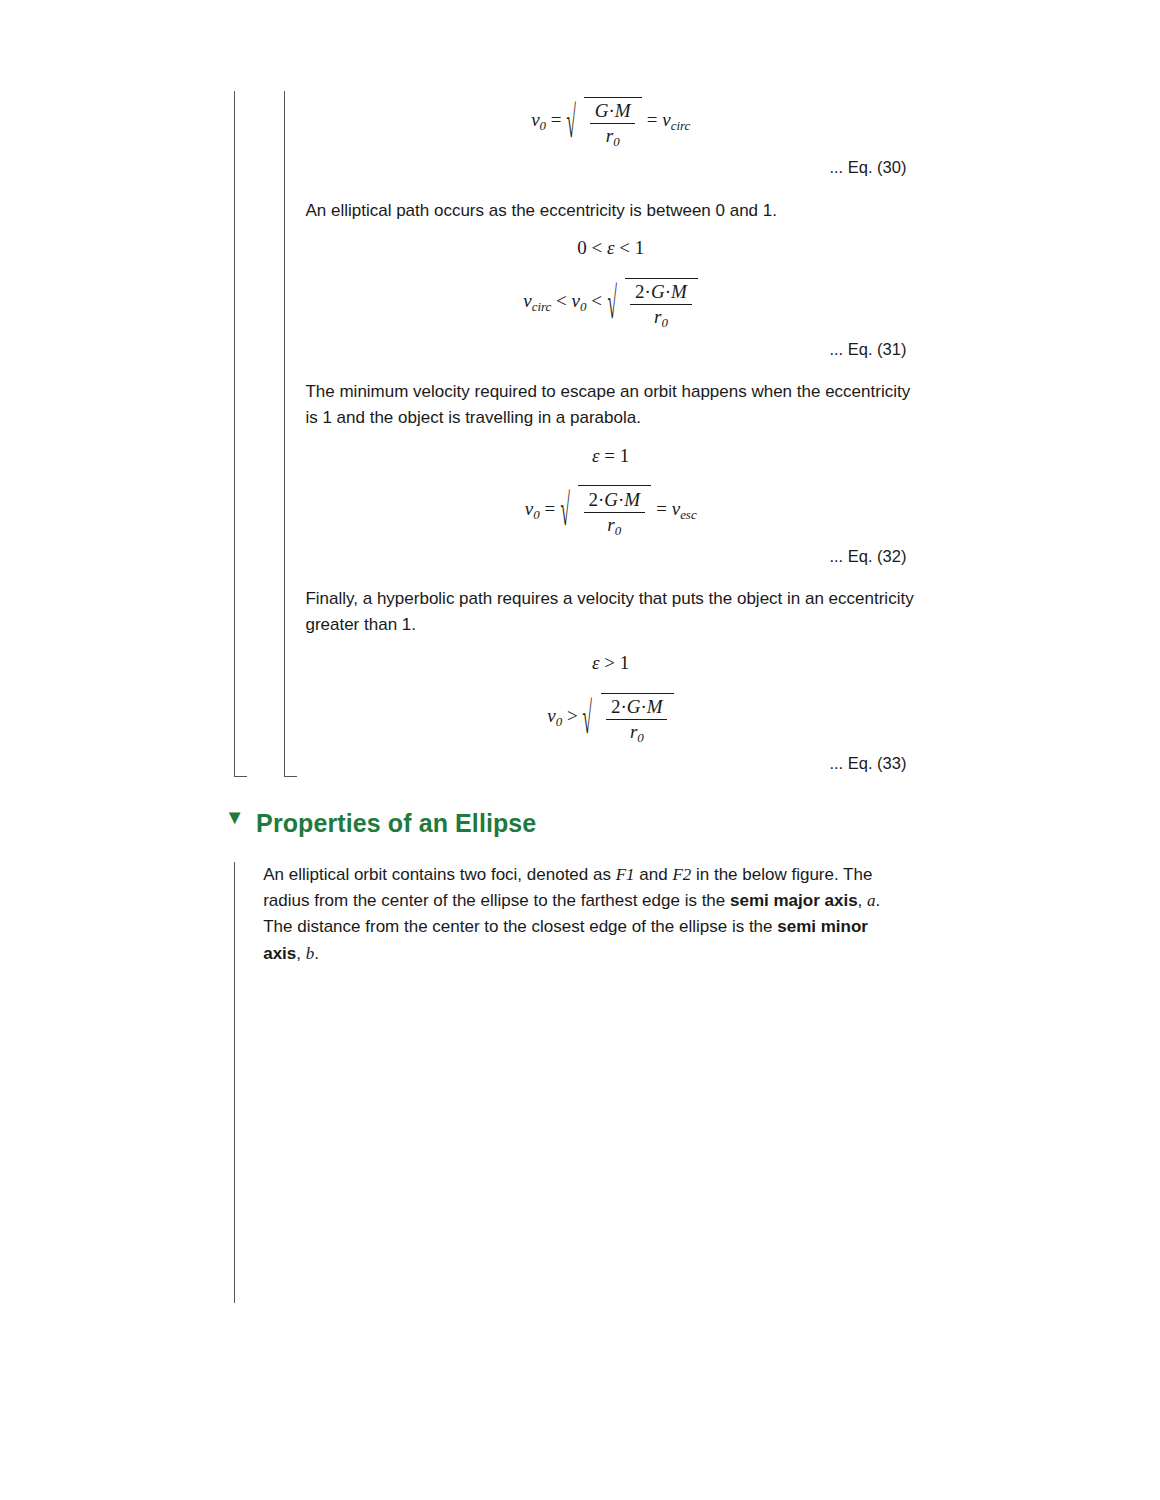v0 = √G·M r0 = vcirc
... Eq. (30)
An elliptical path occurs as the eccentricity is between 0 and 1.
0 < ε < 1
vcirc < v0 < √2·G·M r0
... Eq. (31)
The minimum velocity required to escape an orbit happens when the eccentricity is 1 and the object is travelling in a parabola.
ε = 1
v0 = √2·G·M r0 = vesc
... Eq. (32)
Finally, a hyperbolic path requires a velocity that puts the object in an eccentricity greater than 1.
ε > 1
v0 > √2·G·M r0
... Eq. (33)
▼
Properties of an Ellipse
An elliptical orbit contains two foci, denoted as F1 and F2 in the below figure. The radius from the center of the ellipse to the farthest edge is the semi major axis, a. The distance from the center to the closest edge of the ellipse is the semi minor axis, b.